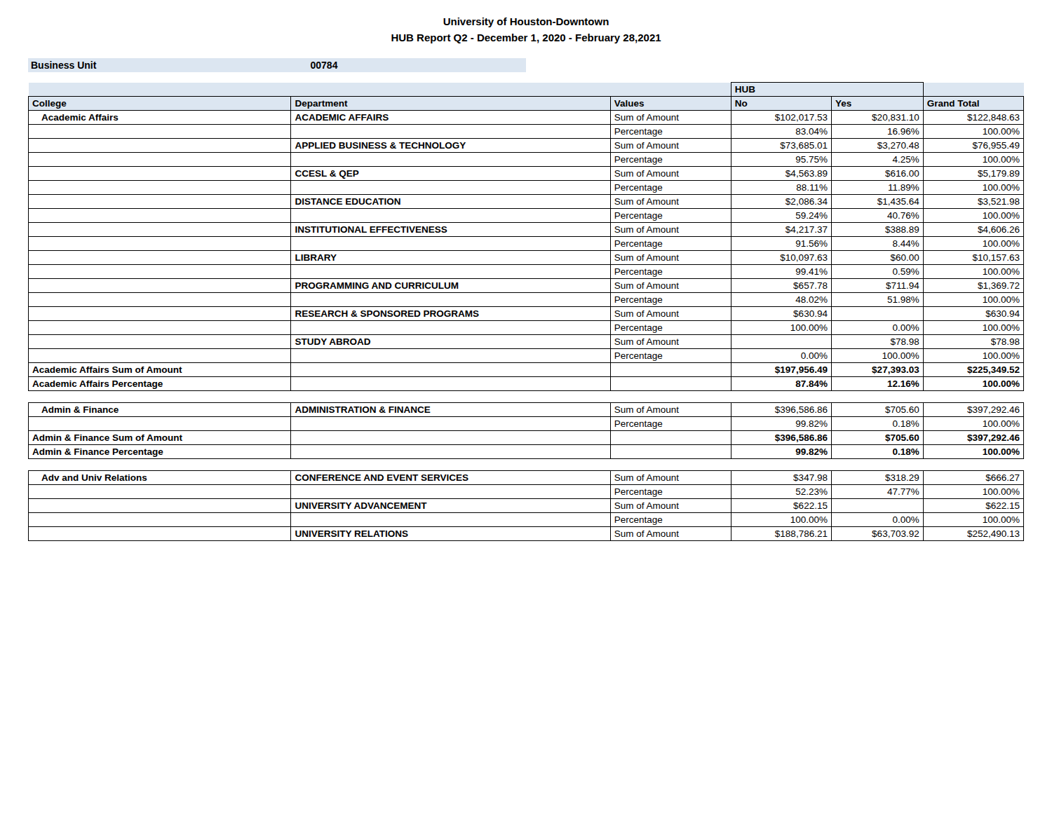University of Houston-Downtown
HUB Report Q2 - December 1, 2020 - February 28,2021
Business Unit
00784
| | | | HUB | |
| --- | --- | --- | --- | --- |
| College | Department | Values | No | Yes | Grand Total |
| Academic Affairs | ACADEMIC AFFAIRS | Sum of Amount | $102,017.53 | $20,831.10 | $122,848.63 |
| | | Percentage | 83.04% | 16.96% | 100.00% |
| | APPLIED BUSINESS & TECHNOLOGY | Sum of Amount | $73,685.01 | $3,270.48 | $76,955.49 |
| | | Percentage | 95.75% | 4.25% | 100.00% |
| | CCESL & QEP | Sum of Amount | $4,563.89 | $616.00 | $5,179.89 |
| | | Percentage | 88.11% | 11.89% | 100.00% |
| | DISTANCE EDUCATION | Sum of Amount | $2,086.34 | $1,435.64 | $3,521.98 |
| | | Percentage | 59.24% | 40.76% | 100.00% |
| | INSTITUTIONAL EFFECTIVENESS | Sum of Amount | $4,217.37 | $388.89 | $4,606.26 |
| | | Percentage | 91.56% | 8.44% | 100.00% |
| | LIBRARY | Sum of Amount | $10,097.63 | $60.00 | $10,157.63 |
| | | Percentage | 99.41% | 0.59% | 100.00% |
| | PROGRAMMING AND CURRICULUM | Sum of Amount | $657.78 | $711.94 | $1,369.72 |
| | | Percentage | 48.02% | 51.98% | 100.00% |
| | RESEARCH & SPONSORED PROGRAMS | Sum of Amount | $630.94 | | $630.94 |
| | | Percentage | 100.00% | 0.00% | 100.00% |
| | STUDY ABROAD | Sum of Amount | | $78.98 | $78.98 |
| | | Percentage | 0.00% | 100.00% | 100.00% |
| Academic Affairs Sum of Amount | | | $197,956.49 | $27,393.03 | $225,349.52 |
| Academic Affairs Percentage | | | 87.84% | 12.16% | 100.00% |
| Admin & Finance | ADMINISTRATION & FINANCE | Sum of Amount | $396,586.86 | $705.60 | $397,292.46 |
| | | Percentage | 99.82% | 0.18% | 100.00% |
| Admin & Finance Sum of Amount | | | $396,586.86 | $705.60 | $397,292.46 |
| Admin & Finance Percentage | | | 99.82% | 0.18% | 100.00% |
| Adv and Univ Relations | CONFERENCE AND EVENT SERVICES | Sum of Amount | $347.98 | $318.29 | $666.27 |
| | | Percentage | 52.23% | 47.77% | 100.00% |
| | UNIVERSITY ADVANCEMENT | Sum of Amount | $622.15 | | $622.15 |
| | | Percentage | 100.00% | 0.00% | 100.00% |
| | UNIVERSITY RELATIONS | Sum of Amount | $188,786.21 | $63,703.92 | $252,490.13 |